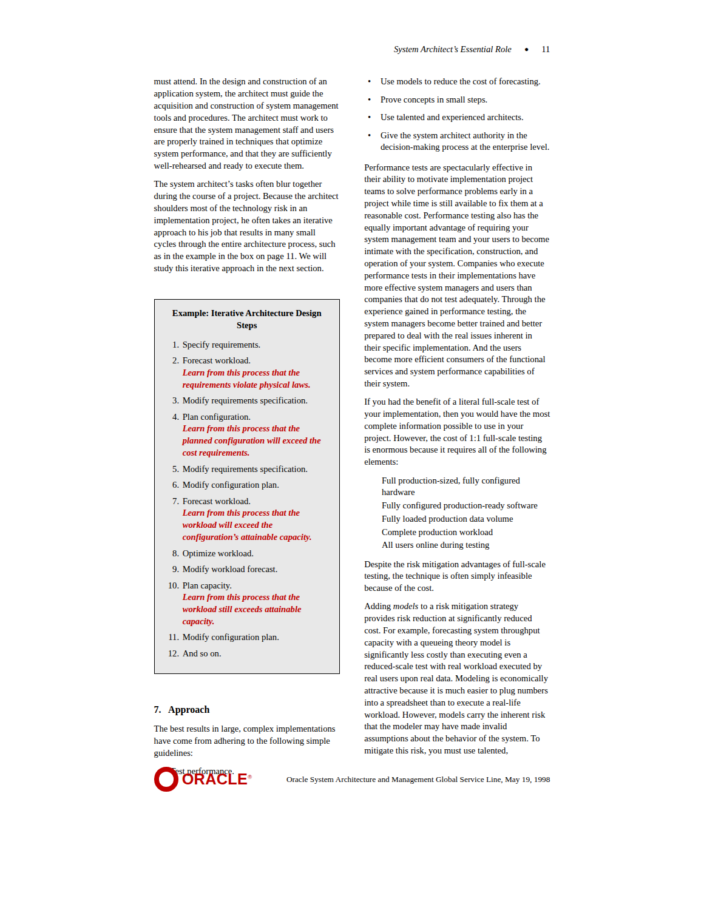System Architect’s Essential Role●11
must attend. In the design and construction of an application system, the architect must guide the acquisition and construction of system management tools and procedures. The architect must work to ensure that the system management staff and users are properly trained in techniques that optimize system performance, and that they are sufficiently well-rehearsed and ready to execute them.
The system architect’s tasks often blur together during the course of a project. Because the architect shoulders most of the technology risk in an implementation project, he often takes an iterative approach to his job that results in many small cycles through the entire architecture process, such as in the example in the box on page 11. We will study this iterative approach in the next section.
Example: Iterative Architecture Design Steps
Specify requirements.
Forecast workload.Learn from this process that the requirements violate physical laws.
Modify requirements specification.
Plan configuration.Learn from this process that the planned configuration will exceed the cost requirements.
Modify requirements specification.
Modify configuration plan.
Forecast workload.Learn from this process that the workload will exceed the configuration’s attainable capacity.
Optimize workload.
Modify workload forecast.
Plan capacity.Learn from this process that the workload still exceeds attainable capacity.
Modify configuration plan.
And so on.
7. Approach
The best results in large, complex implementations have come from adhering to the following simple guidelines:
Test performance.
Use models to reduce the cost of forecasting.
Prove concepts in small steps.
Use talented and experienced architects.
Give the system architect authority in the decision-making process at the enterprise level.
Performance tests are spectacularly effective in their ability to motivate implementation project teams to solve performance problems early in a project while time is still available to fix them at a reasonable cost. Performance testing also has the equally important advantage of requiring your system management team and your users to become intimate with the specification, construction, and operation of your system. Companies who execute performance tests in their implementations have more effective system managers and users than companies that do not test adequately. Through the experience gained in performance testing, the system managers become better trained and better prepared to deal with the real issues inherent in their specific implementation. And the users become more efficient consumers of the functional services and system performance capabilities of their system.
If you had the benefit of a literal full-scale test of your implementation, then you would have the most complete information possible to use in your project. However, the cost of 1:1 full-scale testing is enormous because it requires all of the following elements:
Full production-sized, fully configured hardware
Fully configured production-ready software
Fully loaded production data volume
Complete production workload
All users online during testing
Despite the risk mitigation advantages of full-scale testing, the technique is often simply infeasible because of the cost.
Adding models to a risk mitigation strategy provides risk reduction at significantly reduced cost. For example, forecasting system throughput capacity with a queueing theory model is significantly less costly than executing even a reduced-scale test with real workload executed by real users upon real data. Modeling is economically attractive because it is much easier to plug numbers into a spreadsheet than to execute a real-life workload. However, models carry the inherent risk that the modeler may have made invalid assumptions about the behavior of the system. To mitigate this risk, you must use talented,
ORACLE®
Oracle System Architecture and Management Global Service Line, May 19, 1998